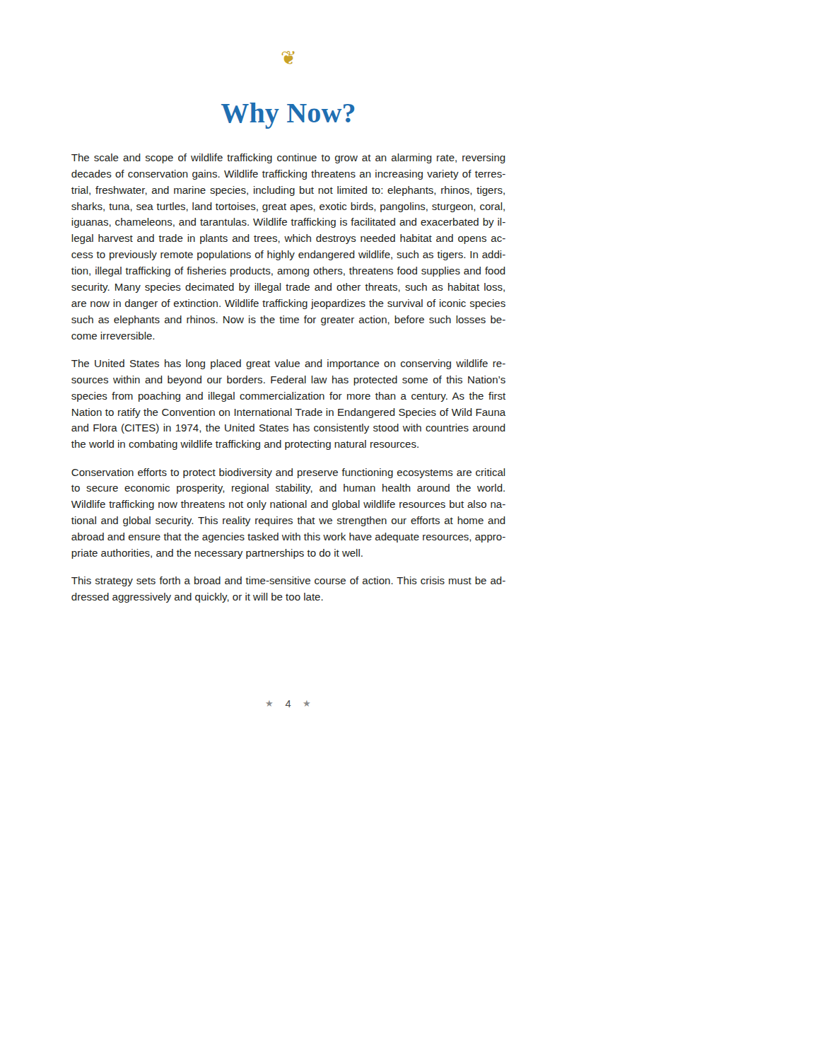❦
Why Now?
The scale and scope of wildlife trafficking continue to grow at an alarming rate, reversing decades of conservation gains. Wildlife trafficking threatens an increasing variety of terrestrial, freshwater, and marine species, including but not limited to: elephants, rhinos, tigers, sharks, tuna, sea turtles, land tortoises, great apes, exotic birds, pangolins, sturgeon, coral, iguanas, chameleons, and tarantulas. Wildlife trafficking is facilitated and exacerbated by illegal harvest and trade in plants and trees, which destroys needed habitat and opens access to previously remote populations of highly endangered wildlife, such as tigers. In addition, illegal trafficking of fisheries products, among others, threatens food supplies and food security. Many species decimated by illegal trade and other threats, such as habitat loss, are now in danger of extinction. Wildlife trafficking jeopardizes the survival of iconic species such as elephants and rhinos. Now is the time for greater action, before such losses become irreversible.
The United States has long placed great value and importance on conserving wildlife resources within and beyond our borders. Federal law has protected some of this Nation’s species from poaching and illegal commercialization for more than a century. As the first Nation to ratify the Convention on International Trade in Endangered Species of Wild Fauna and Flora (CITES) in 1974, the United States has consistently stood with countries around the world in combating wildlife trafficking and protecting natural resources.
Conservation efforts to protect biodiversity and preserve functioning ecosystems are critical to secure economic prosperity, regional stability, and human health around the world. Wildlife trafficking now threatens not only national and global wildlife resources but also national and global security. This reality requires that we strengthen our efforts at home and abroad and ensure that the agencies tasked with this work have adequate resources, appropriate authorities, and the necessary partnerships to do it well.
This strategy sets forth a broad and time-sensitive course of action. This crisis must be addressed aggressively and quickly, or it will be too late.
★4★